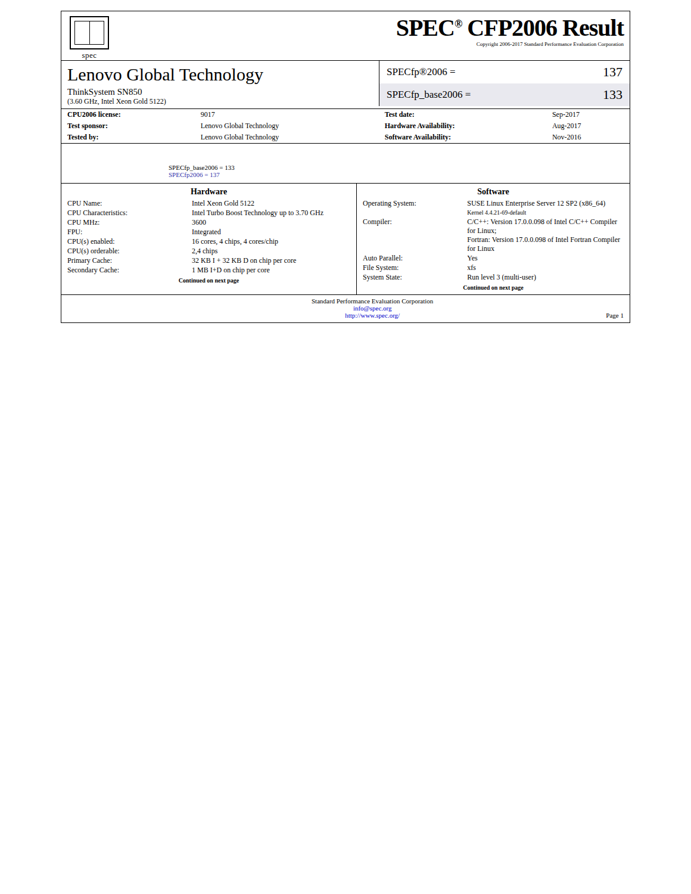spec
SPEC® CFP2006 Result
Copyright 2006-2017 Standard Performance Evaluation Corporation
Lenovo Global Technology
ThinkSystem SN850 (3.60 GHz, Intel Xeon Gold 5122)
SPECfp®2006 =137
SPECfp_base2006 =133
| CPU2006 license: | 9017 | Test date: | Sep-2017 |
| Test sponsor: | Lenovo Global Technology | Hardware Availability: | Aug-2017 |
| Tested by: | Lenovo Global Technology | Software Availability: | Nov-2016 |
SPECfp_base2006 = 133
SPECfp2006 = 137
Hardware
CPU Name:
Intel Xeon Gold 5122
CPU Characteristics:
Intel Turbo Boost Technology up to 3.70 GHz
CPU MHz:
3600
FPU:
Integrated
CPU(s) enabled:
16 cores, 4 chips, 4 cores/chip
CPU(s) orderable:
2,4 chips
Primary Cache:
32 KB I + 32 KB D on chip per core
Secondary Cache:
1 MB I+D on chip per core
Continued on next page
Software
Operating System:
SUSE Linux Enterprise Server 12 SP2 (x86_64)
Kernel 4.4.21-69-default
Compiler:
C/C++: Version 17.0.0.098 of Intel C/C++ Compiler for Linux;
Fortran: Version 17.0.0.098 of Intel Fortran Compiler for Linux
Auto Parallel:
Yes
File System:
xfs
System State:
Run level 3 (multi-user)
Continued on next page
Standard Performance Evaluation Corporation
info@spec.org
http://www.spec.org/
Page 1